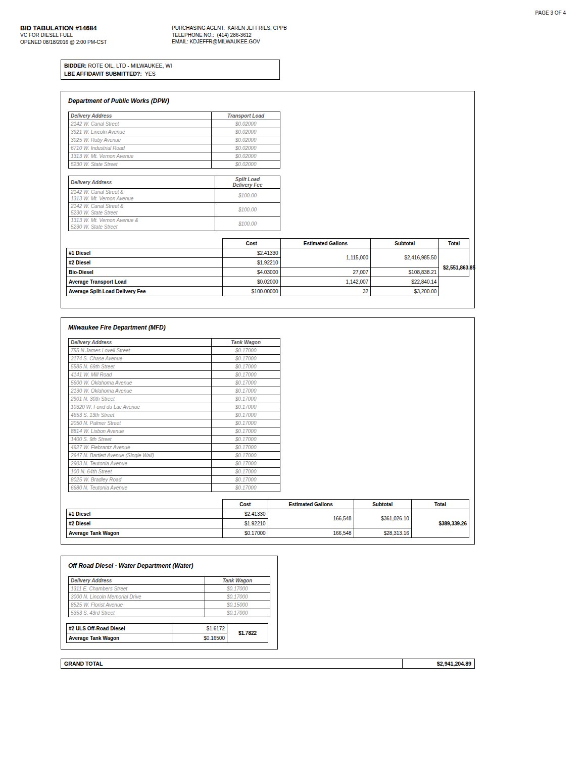PAGE 3 OF 4
BID TABULATION #14684
VC FOR DIESEL FUEL
OPENED 08/18/2016 @ 2:00 PM-CST
PURCHASING AGENT: KAREN JEFFRIES, CPPB
TELEPHONE NO.: (414) 286-3612
EMAIL: KDJEFFR@MILWAUKEE.GOV
BIDDER: ROTE OIL, LTD - MILWAUKEE, WI
LBE AFFIDAVIT SUBMITTED?: YES
Department of Public Works (DPW)
| Delivery Address | Transport Load |
| --- | --- |
| 2142 W. Canal Street | $0.02000 |
| 3921 W. Lincoln Avenue | $0.02000 |
| 3025 W. Ruby Avenue | $0.02000 |
| 6710 W. Industrial Road | $0.02000 |
| 1313 W. Mt. Vernon Avenue | $0.02000 |
| 5230 W. State Street | $0.02000 |
| Delivery Address | Split Load Delivery Fee |
| --- | --- |
| 2142 W. Canal Street & 1313 W. Mt. Vernon Avenue | $100.00 |
| 2142 W. Canal Street & 5230 W. State Street | $100.00 |
| 1313 W. Mt. Vernon Avenue & 5230 W. State Street | $100.00 |
| | Cost | Estimated Gallons | Subtotal | Total |
| --- | --- | --- | --- | --- |
| #1 Diesel | $2.41330 | 1,115,000 | $2,416,985.50 | |
| #2 Diesel | $1.92210 |
| Bio-Diesel | $4.03000 | 27,007 | $108,838.21 |
| Average Transport Load | $0.02000 | 1,142,007 | $22,840.14 | |
| Average Split-Load Delivery Fee | $100.00000 | 32 | $3,200.00 |
$2,551,863.85
Milwaukee Fire Department (MFD)
| Delivery Address | Tank Wagon |
| --- | --- |
| 755 N James Lovell Street | $0.17000 |
| 3174 S. Chase Avenue | $0.17000 |
| 5585 N. 69th Street | $0.17000 |
| 4141 W. Mill Road | $0.17000 |
| 5600 W. Oklahoma Avenue | $0.17000 |
| 2130 W. Oklahoma Avenue | $0.17000 |
| 2901 N. 30th Street | $0.17000 |
| 10320 W. Fond du Lac Avenue | $0.17000 |
| 4653 S. 13th Street | $0.17000 |
| 2050 N. Palmer Street | $0.17000 |
| 8814 W. Lisbon Avenue | $0.17000 |
| 1400 S. 9th Street | $0.17000 |
| 4927 W. Fiebrantz Avenue | $0.17000 |
| 2647 N. Bartlett Avenue (Single Wall) | $0.17000 |
| 2903 N. Teutonia Avenue | $0.17000 |
| 100 N. 64th Street | $0.17000 |
| 8025 W. Bradley Road | $0.17000 |
| 6680 N. Teutonia Avenue | $0.17000 |
| | Cost | Estimated Gallons | Subtotal | Total |
| --- | --- | --- | --- | --- |
| #1 Diesel | $2.41330 | 166,548 | $361,026.10 | $389,339.26 |
| #2 Diesel | $1.92210 |
| Average Tank Wagon | $0.17000 | 166,548 | $28,313.16 |
Off Road Diesel - Water Department (Water)
| Delivery Address | Tank Wagon |
| --- | --- |
| 1311 E. Chambers Street | $0.17000 |
| 3000 N. Lincoln Memorial Drive | $0.17000 |
| 8525 W. Florist Avenue | $0.15000 |
| 5353 S. 43rd Street | $0.17000 |
| #2 ULS Off-Road Diesel | $1.6172 | $1.7822 |
| Average Tank Wagon | $0.16500 |
GRAND TOTAL
$2,941,204.89